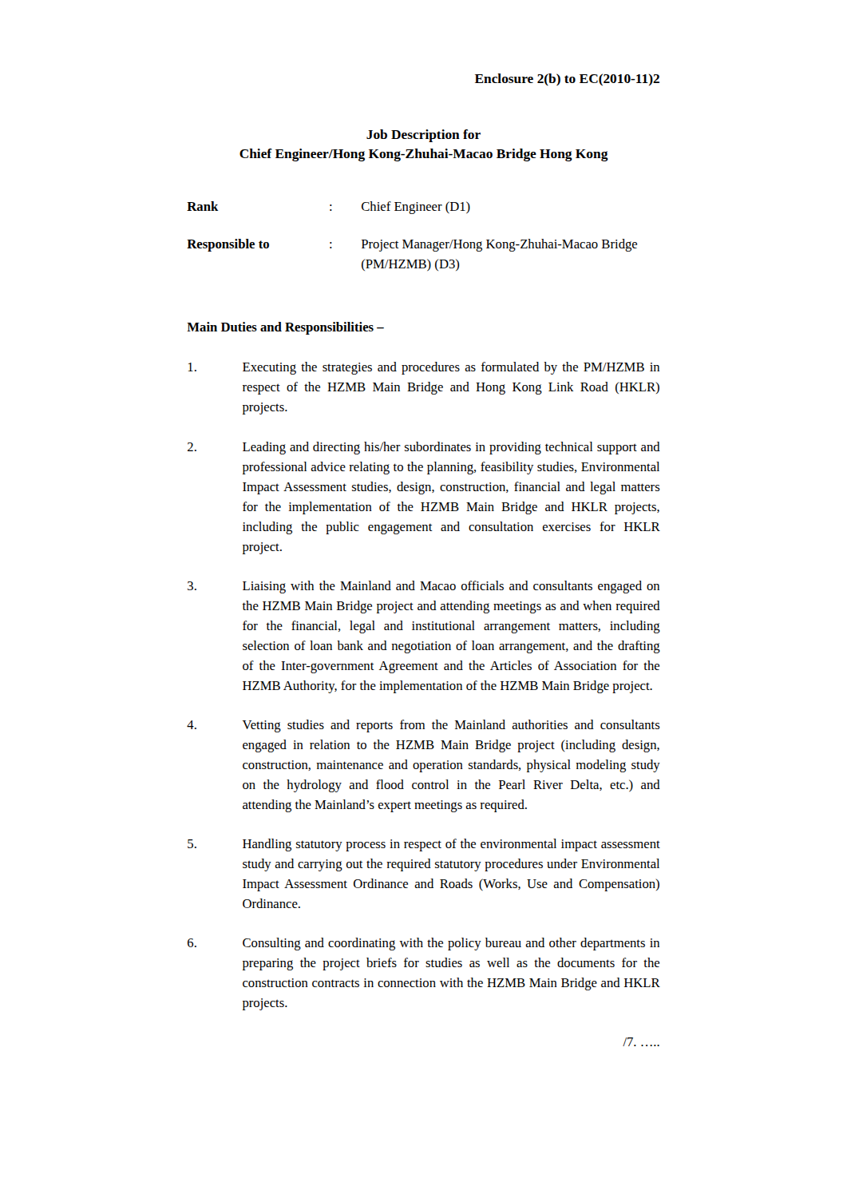Enclosure 2(b) to EC(2010-11)2
Job Description for
Chief Engineer/Hong Kong-Zhuhai-Macao Bridge Hong Kong
| Rank | : | Chief Engineer (D1) |
| Responsible to | : | Project Manager/Hong Kong-Zhuhai-Macao Bridge (PM/HZMB) (D3) |
Main Duties and Responsibilities –
1. Executing the strategies and procedures as formulated by the PM/HZMB in respect of the HZMB Main Bridge and Hong Kong Link Road (HKLR) projects.
2. Leading and directing his/her subordinates in providing technical support and professional advice relating to the planning, feasibility studies, Environmental Impact Assessment studies, design, construction, financial and legal matters for the implementation of the HZMB Main Bridge and HKLR projects, including the public engagement and consultation exercises for HKLR project.
3. Liaising with the Mainland and Macao officials and consultants engaged on the HZMB Main Bridge project and attending meetings as and when required for the financial, legal and institutional arrangement matters, including selection of loan bank and negotiation of loan arrangement, and the drafting of the Inter-government Agreement and the Articles of Association for the HZMB Authority, for the implementation of the HZMB Main Bridge project.
4. Vetting studies and reports from the Mainland authorities and consultants engaged in relation to the HZMB Main Bridge project (including design, construction, maintenance and operation standards, physical modeling study on the hydrology and flood control in the Pearl River Delta, etc.) and attending the Mainland’s expert meetings as required.
5. Handling statutory process in respect of the environmental impact assessment study and carrying out the required statutory procedures under Environmental Impact Assessment Ordinance and Roads (Works, Use and Compensation) Ordinance.
6. Consulting and coordinating with the policy bureau and other departments in preparing the project briefs for studies as well as the documents for the construction contracts in connection with the HZMB Main Bridge and HKLR projects.
/7. …..